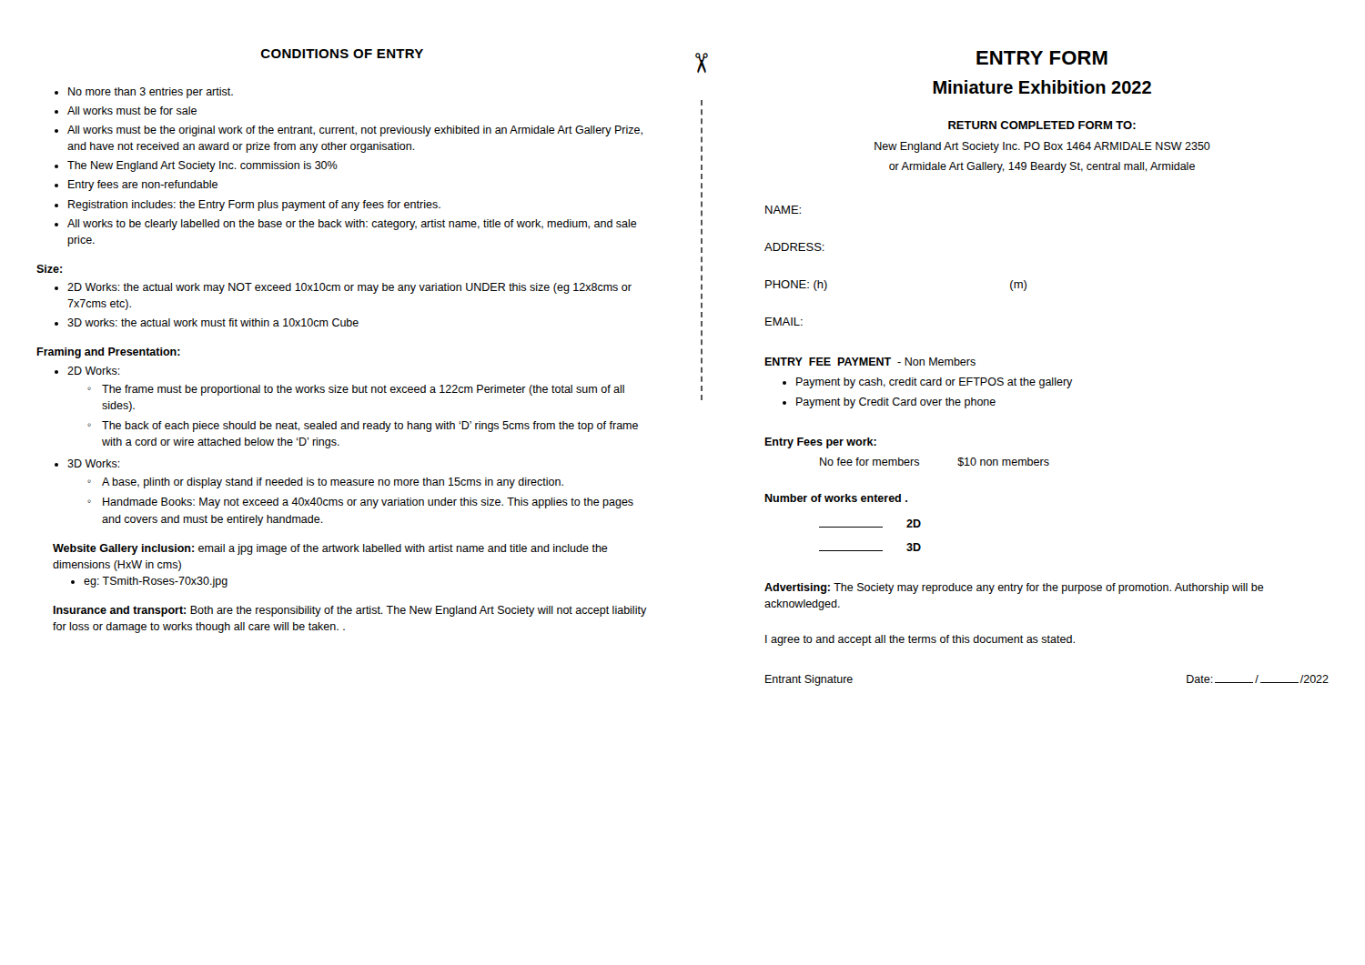CONDITIONS OF ENTRY
No more than 3 entries per artist.
All works must be for sale
All works must be the original work of the entrant, current, not previously exhibited in an Armidale Art Gallery Prize, and have not received an award or prize from any other organisation.
The New England Art Society Inc. commission is 30%
Entry fees are non-refundable
Registration includes: the Entry Form plus payment of any fees for entries.
All works to be clearly labelled on the base or the back with: category, artist name, title of work, medium, and sale price.
Size:
2D Works: the actual work may NOT exceed 10x10cm or may be any variation UNDER this size (eg 12x8cms or 7x7cms etc).
3D works: the actual work must fit within a 10x10cm Cube
Framing and Presentation:
2D Works:
The frame must be proportional to the works size but not exceed a 122cm Perimeter (the total sum of all sides).
The back of each piece should be neat, sealed and ready to hang with ‘D’ rings 5cms from the top of frame with a cord or wire attached below the ‘D’ rings.
3D Works:
A base, plinth or display stand if needed is to measure no more than 15cms in any direction.
Handmade Books: May not exceed a 40x40cms or any variation under this size. This applies to the pages and covers and must be entirely handmade.
Website Gallery inclusion: email a jpg image of the artwork labelled with artist name and title and include the dimensions (HxW in cms)
eg: TSmith-Roses-70x30.jpg
Insurance and transport: Both are the responsibility of the artist. The New England Art Society will not accept liability for loss or damage to works though all care will be taken. .
✂
ENTRY FORM
Miniature Exhibition 2022
RETURN COMPLETED FORM TO:
New England Art Society Inc. PO Box 1464 ARMIDALE NSW 2350
or Armidale Art Gallery, 149 Beardy St, central mall, Armidale
NAME:
ADDRESS:
PHONE: (h) (m)
EMAIL:
ENTRY FEE PAYMENT - Non Members
Payment by cash, credit card or EFTPOS at the gallery
Payment by Credit Card over the phone
Entry Fees per work:
No fee for members $10 non members
Number of works entered .
2D
3D
Advertising: The Society may reproduce any entry for the purpose of promotion. Authorship will be acknowledged.
I agree to and accept all the terms of this document as stated.
Entrant Signature
Date: / /2022